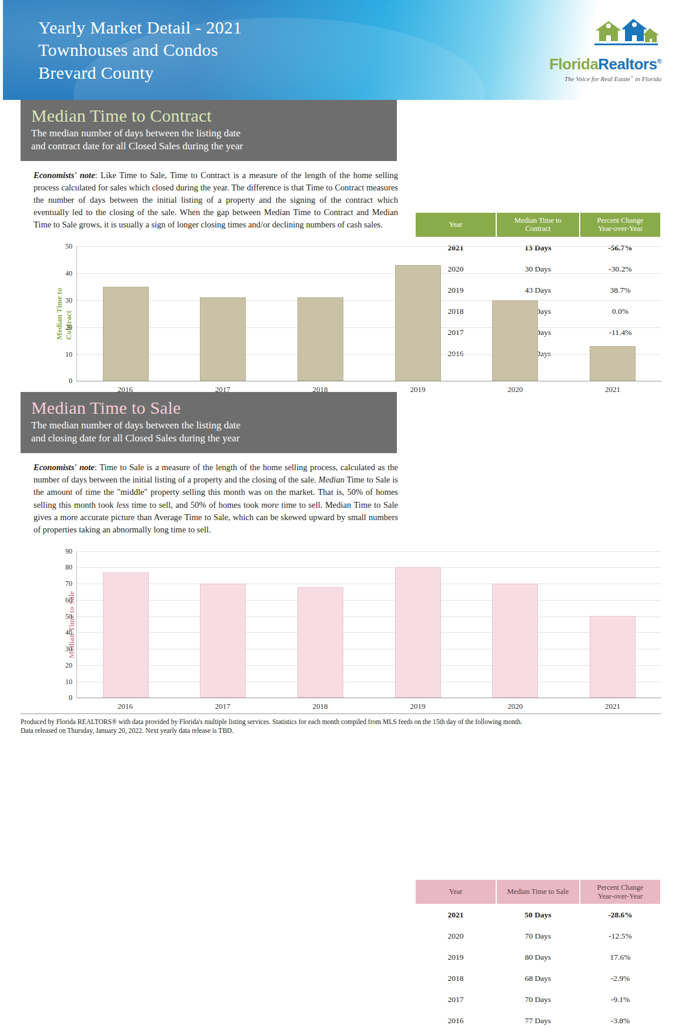Yearly Market Detail - 2021 Townhouses and Condos Brevard County
Florida Realtors®
The Voice for Real Estate® in Florida
| Year | Median Time to Contract | Percent Change Year-over-Year |
| --- | --- | --- |
| 2021 | 13 Days | -56.7% |
| 2020 | 30 Days | -30.2% |
| 2019 | 43 Days | 38.7% |
| 2018 | 31 Days | 0.0% |
| 2017 | 31 Days | -11.4% |
| 2016 | 35 Days | -14.6% |
Median Time to Contract
The median number of days between the listing date
and contract date for all Closed Sales during the year
Economists' note: Like Time to Sale, Time to Contract is a measure of the length of the home selling process calculated for sales which closed during the year. The difference is that Time to Contract measures the number of days between the initial listing of a property and the signing of the contract which eventually led to the closing of the sale. When the gap between Median Time to Contract and Median Time to Sale grows, it is usually a sign of longer closing times and/or declining numbers of cash sales.
Median Time to
Contract
50
40
30
20
10
0
201620172018201920202021
| Year | Median Time to Sale | Percent Change Year-over-Year |
| --- | --- | --- |
| 2021 | 50 Days | -28.6% |
| 2020 | 70 Days | -12.5% |
| 2019 | 80 Days | 17.6% |
| 2018 | 68 Days | -2.9% |
| 2017 | 70 Days | -9.1% |
| 2016 | 77 Days | -3.8% |
Median Time to Sale
The median number of days between the listing date
and closing date for all Closed Sales during the year
Economists' note: Time to Sale is a measure of the length of the home selling process, calculated as the number of days between the initial listing of a property and the closing of the sale. Median Time to Sale is the amount of time the "middle" property selling this month was on the market. That is, 50% of homes selling this month took less time to sell, and 50% of homes took more time to sell. Median Time to Sale gives a more accurate picture than Average Time to Sale, which can be skewed upward by small numbers of properties taking an abnormally long time to sell.
Median Time to Sale
90
80
70
60
50
40
30
20
10
0
201620172018201920202021
Produced by Florida REALTORS® with data provided by Florida's multiple listing services. Statistics for each month compiled from MLS feeds on the 15th day of the following month.
Data released on Thursday, January 20, 2022. Next yearly data release is TBD.